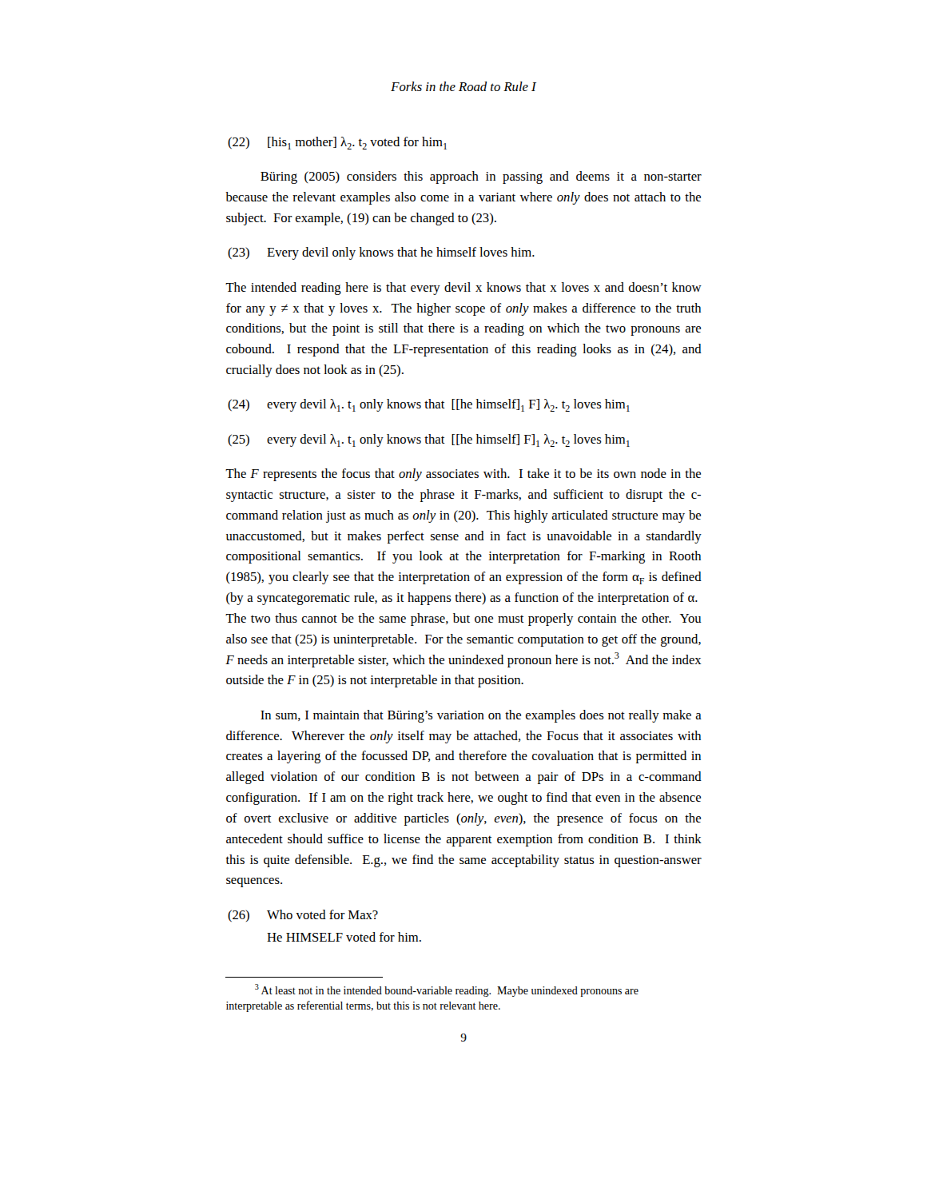Forks in the Road to Rule I
(22)
[his1 mother] λ2. t2 voted for him1
Büring (2005) considers this approach in passing and deems it a non-starter because the relevant examples also come in a variant where only does not attach to the subject. For example, (19) can be changed to (23).
(23)
Every devil only knows that he himself loves him.
The intended reading here is that every devil x knows that x loves x and doesn’t know for any y ≠ x that y loves x. The higher scope of only makes a difference to the truth conditions, but the point is still that there is a reading on which the two pronouns are cobound. I respond that the LF-representation of this reading looks as in (24), and crucially does not look as in (25).
(24)
every devil λ1. t1 only knows that [[he himself]1 F] λ2. t2 loves him1
(25)
every devil λ1. t1 only knows that [[he himself] F]1 λ2. t2 loves him1
The F represents the focus that only associates with. I take it to be its own node in the syntactic structure, a sister to the phrase it F-marks, and sufficient to disrupt the c-command relation just as much as only in (20). This highly articulated structure may be unaccustomed, but it makes perfect sense and in fact is unavoidable in a standardly compositional semantics. If you look at the interpretation for F-marking in Rooth (1985), you clearly see that the interpretation of an expression of the form αF is defined (by a syncategorematic rule, as it happens there) as a function of the interpretation of α. The two thus cannot be the same phrase, but one must properly contain the other. You also see that (25) is uninterpretable. For the semantic computation to get off the ground, F needs an interpretable sister, which the unindexed pronoun here is not.3 And the index outside the F in (25) is not interpretable in that position.
In sum, I maintain that Büring’s variation on the examples does not really make a difference. Wherever the only itself may be attached, the Focus that it associates with creates a layering of the focussed DP, and therefore the covaluation that is permitted in alleged violation of our condition B is not between a pair of DPs in a c-command configuration. If I am on the right track here, we ought to find that even in the absence of overt exclusive or additive particles (only, even), the presence of focus on the antecedent should suffice to license the apparent exemption from condition B. I think this is quite defensible. E.g., we find the same acceptability status in question-answer sequences.
(26)
Who voted for Max? He HIMSELF voted for him.
3 At least not in the intended bound-variable reading. Maybe unindexed pronouns areinterpretable as referential terms, but this is not relevant here.
9